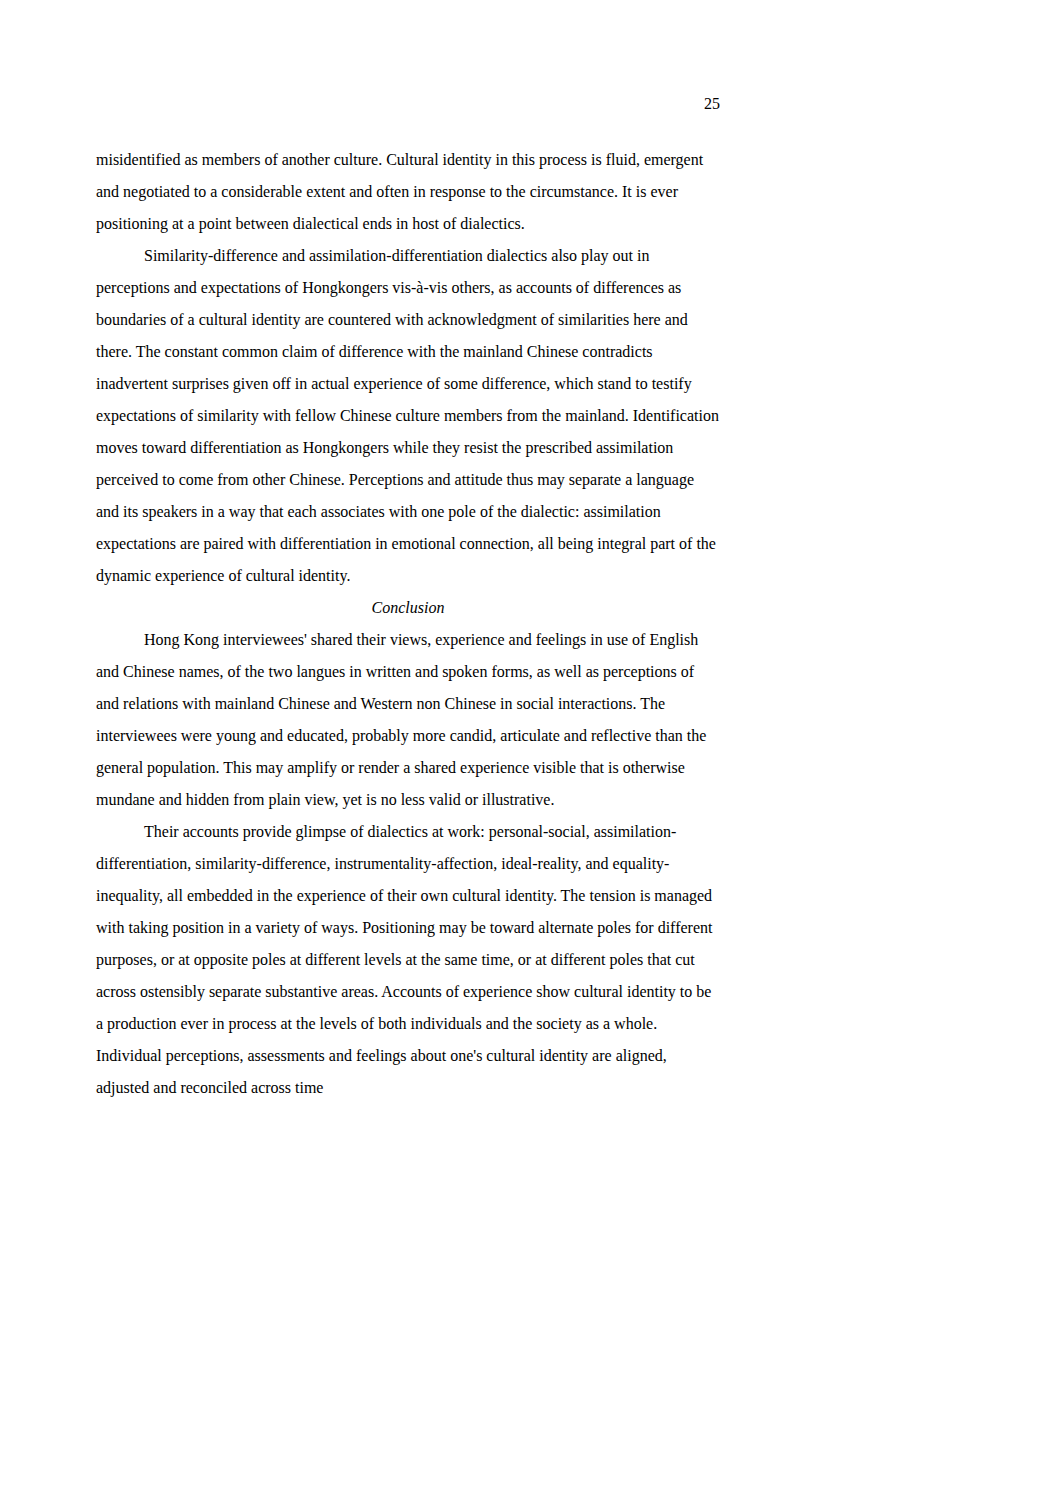25
misidentified as members of another culture. Cultural identity in this process is fluid, emergent and negotiated to a considerable extent and often in response to the circumstance. It is ever positioning at a point between dialectical ends in host of dialectics.
Similarity-difference and assimilation-differentiation dialectics also play out in perceptions and expectations of Hongkongers vis-à-vis others, as accounts of differences as boundaries of a cultural identity are countered with acknowledgment of similarities here and there. The constant common claim of difference with the mainland Chinese contradicts inadvertent surprises given off in actual experience of some difference, which stand to testify expectations of similarity with fellow Chinese culture members from the mainland. Identification moves toward differentiation as Hongkongers while they resist the prescribed assimilation perceived to come from other Chinese. Perceptions and attitude thus may separate a language and its speakers in a way that each associates with one pole of the dialectic: assimilation expectations are paired with differentiation in emotional connection, all being integral part of the dynamic experience of cultural identity.
Conclusion
Hong Kong interviewees' shared their views, experience and feelings in use of English and Chinese names, of the two langues in written and spoken forms, as well as perceptions of and relations with mainland Chinese and Western non Chinese in social interactions. The interviewees were young and educated, probably more candid, articulate and reflective than the general population. This may amplify or render a shared experience visible that is otherwise mundane and hidden from plain view, yet is no less valid or illustrative.
Their accounts provide glimpse of dialectics at work: personal-social, assimilation-differentiation, similarity-difference, instrumentality-affection, ideal-reality, and equality-inequality, all embedded in the experience of their own cultural identity. The tension is managed with taking position in a variety of ways. Positioning may be toward alternate poles for different purposes, or at opposite poles at different levels at the same time, or at different poles that cut across ostensibly separate substantive areas. Accounts of experience show cultural identity to be a production ever in process at the levels of both individuals and the society as a whole. Individual perceptions, assessments and feelings about one's cultural identity are aligned, adjusted and reconciled across time